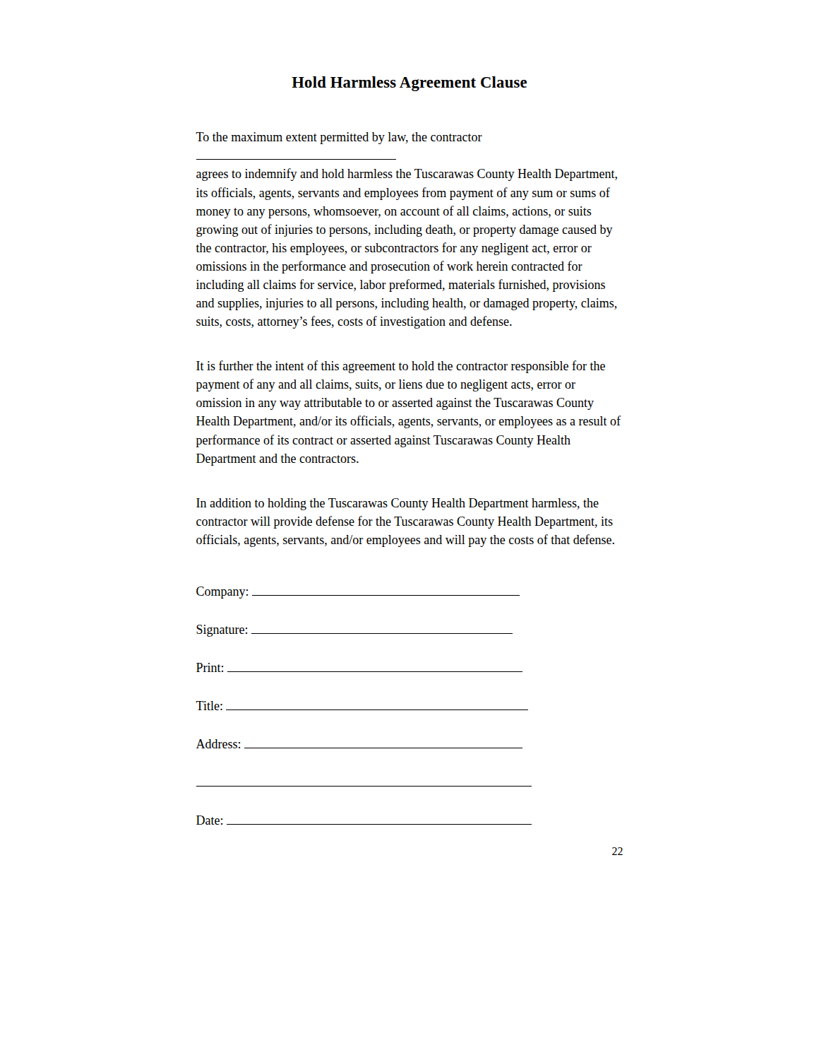Hold Harmless Agreement Clause
To the maximum extent permitted by law, the contractor
agrees to indemnify and hold harmless the Tuscarawas County Health Department, its officials, agents, servants and employees from payment of any sum or sums of money to any persons, whomsoever, on account of all claims, actions, or suits growing out of injuries to persons, including death, or property damage caused by the contractor, his employees, or subcontractors for any negligent act, error or omissions in the performance and prosecution of work herein contracted for including all claims for service, labor preformed, materials furnished, provisions and supplies, injuries to all persons, including health, or damaged property, claims, suits, costs, attorney’s fees, costs of investigation and defense.
It is further the intent of this agreement to hold the contractor responsible for the payment of any and all claims, suits, or liens due to negligent acts, error or omission in any way attributable to or asserted against the Tuscarawas County Health Department, and/or its officials, agents, servants, or employees as a result of performance of its contract or asserted against Tuscarawas County Health Department and the contractors.
In addition to holding the Tuscarawas County Health Department harmless, the contractor will provide defense for the Tuscarawas County Health Department, its officials, agents, servants, and/or employees and will pay the costs of that defense.
Company:
Signature:
Print:
Title:
Address:
Date:
22